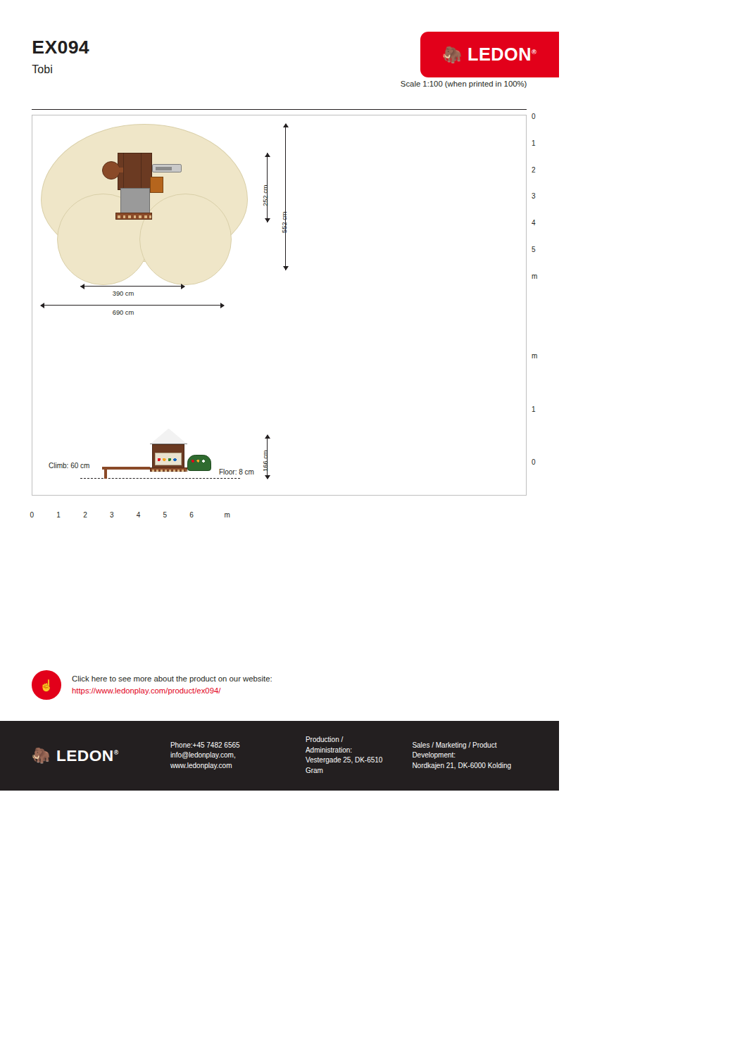EX094
Tobi
Scale 1:100 (when printed in 100%)
🦣 LEDON®
252 cm
552 cm
390 cm
690 cm
0 1 2 3 4 5 m m 1 0
Climb: 60 cm
Floor: 8 cm
166 cm
0 1 2 3 4 5 6 m
☝
Click here to see more about the product on our website:
https://www.ledonplay.com/product/ex094/
🦣 LEDON®
Phone:+45 7482 6565
info@ledonplay.com, www.ledonplay.com
Production / Administration:
Vestergade 25, DK-6510 Gram
Sales / Marketing / Product Development:
Nordkajen 21, DK-6000 Kolding